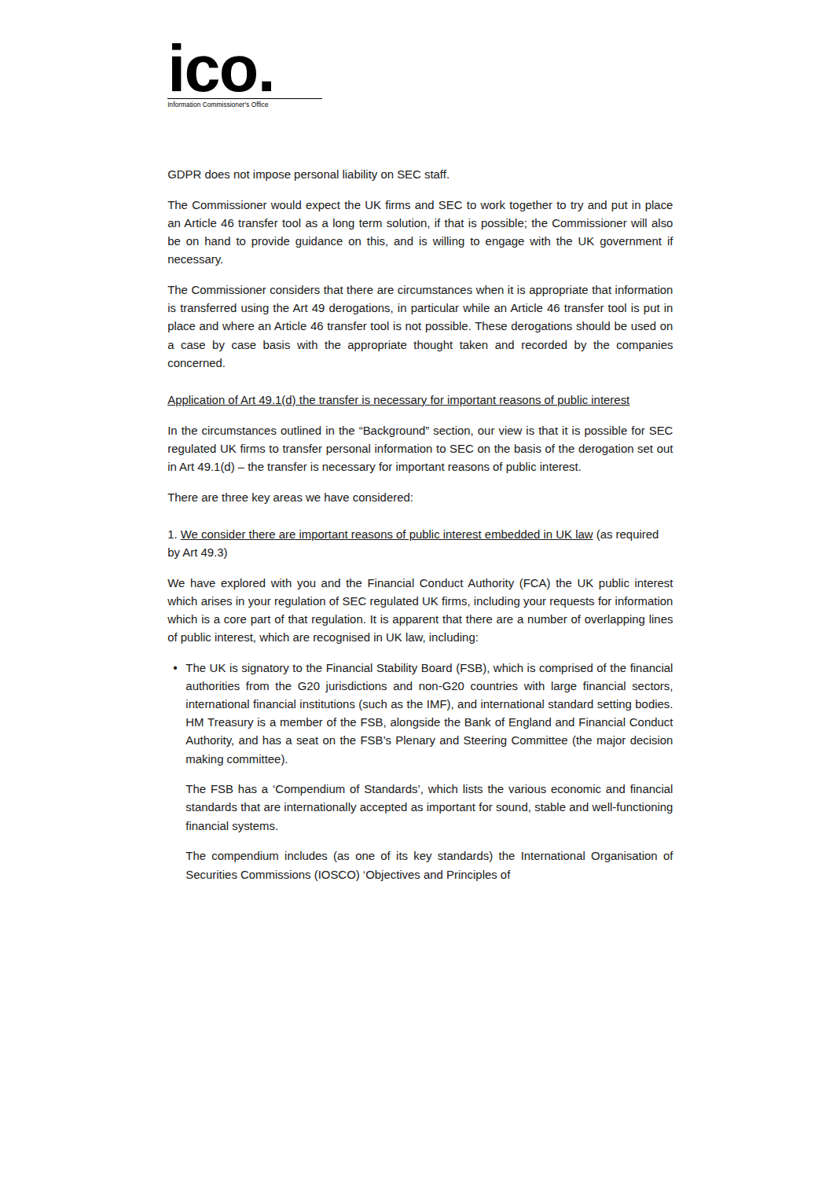ico.
Information Commissioner's Office
GDPR does not impose personal liability on SEC staff.
The Commissioner would expect the UK firms and SEC to work together to try and put in place an Article 46 transfer tool as a long term solution, if that is possible; the Commissioner will also be on hand to provide guidance on this, and is willing to engage with the UK government if necessary.
The Commissioner considers that there are circumstances when it is appropriate that information is transferred using the Art 49 derogations, in particular while an Article 46 transfer tool is put in place and where an Article 46 transfer tool is not possible. These derogations should be used on a case by case basis with the appropriate thought taken and recorded by the companies concerned.
Application of Art 49.1(d) the transfer is necessary for important reasons of public interest
In the circumstances outlined in the “Background” section, our view is that it is possible for SEC regulated UK firms to transfer personal information to SEC on the basis of the derogation set out in Art 49.1(d) – the transfer is necessary for important reasons of public interest.
There are three key areas we have considered:
1. We consider there are important reasons of public interest embedded in UK law (as required by Art 49.3)
We have explored with you and the Financial Conduct Authority (FCA) the UK public interest which arises in your regulation of SEC regulated UK firms, including your requests for information which is a core part of that regulation. It is apparent that there are a number of overlapping lines of public interest, which are recognised in UK law, including:
The UK is signatory to the Financial Stability Board (FSB), which is comprised of the financial authorities from the G20 jurisdictions and non-G20 countries with large financial sectors, international financial institutions (such as the IMF), and international standard setting bodies. HM Treasury is a member of the FSB, alongside the Bank of England and Financial Conduct Authority, and has a seat on the FSB’s Plenary and Steering Committee (the major decision making committee).
The FSB has a ‘Compendium of Standards’, which lists the various economic and financial standards that are internationally accepted as important for sound, stable and well-functioning financial systems.
The compendium includes (as one of its key standards) the International Organisation of Securities Commissions (IOSCO) ‘Objectives and Principles of